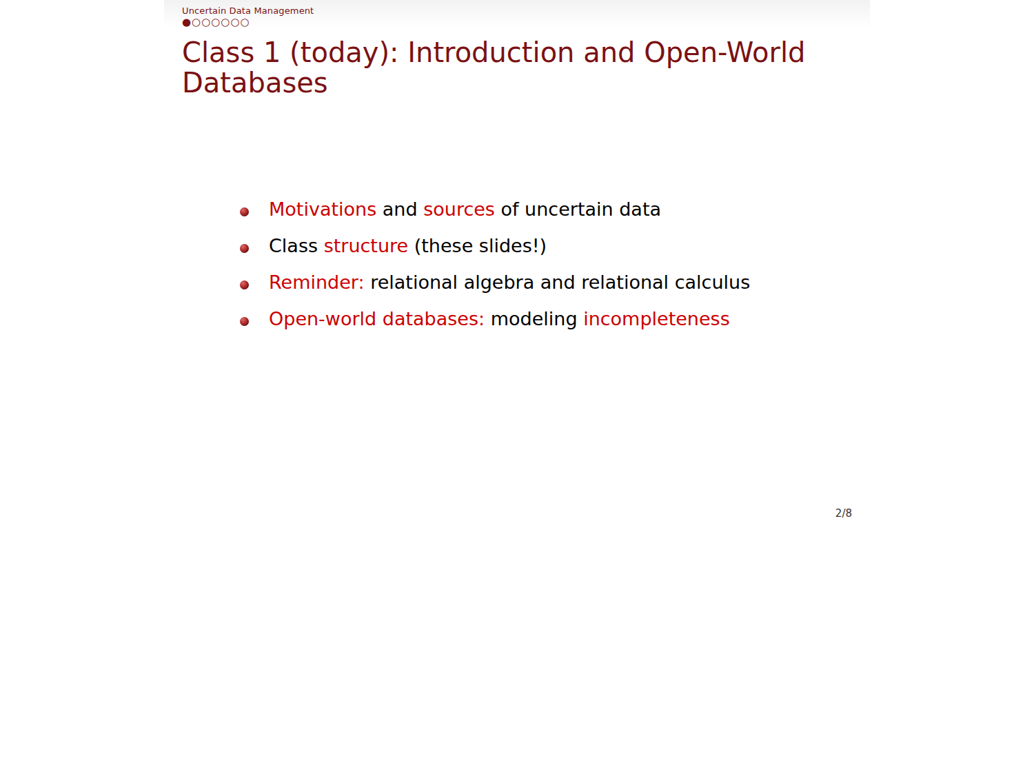Uncertain Data Management
●○○○○○○
Class 1 (today): Introduction and Open-World Databases
Motivations and sources of uncertain data
Class structure (these slides!)
Reminder: relational algebra and relational calculus
Open-world databases: modeling incompleteness
2/8